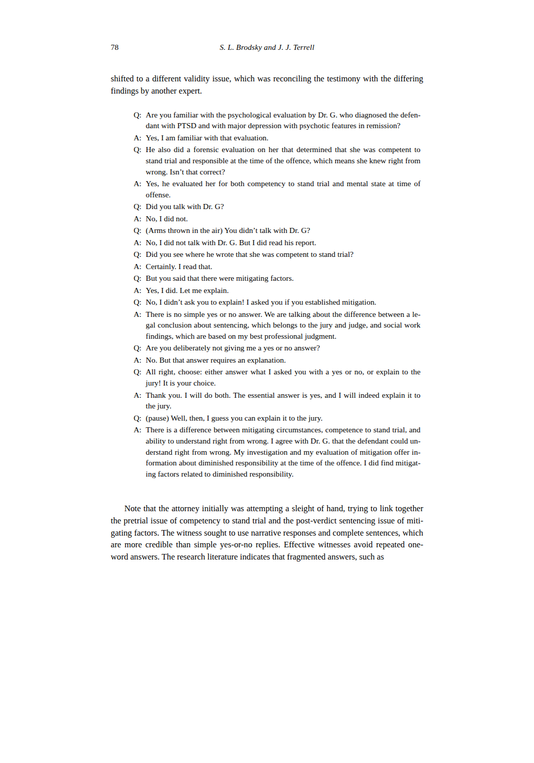78
S. L. Brodsky and J. J. Terrell
shifted to a different validity issue, which was reconciling the testimony with the differing findings by another expert.
Q:
Are you familiar with the psychological evaluation by Dr. G. who diagnosed the defendant with PTSD and with major depression with psychotic features in remission?
A:
Yes, I am familiar with that evaluation.
Q:
He also did a forensic evaluation on her that determined that she was competent to stand trial and responsible at the time of the offence, which means she knew right from wrong. Isn’t that correct?
A:
Yes, he evaluated her for both competency to stand trial and mental state at time of offense.
Q:
Did you talk with Dr. G?
A:
No, I did not.
Q:
(Arms thrown in the air) You didn’t talk with Dr. G?
A:
No, I did not talk with Dr. G. But I did read his report.
Q:
Did you see where he wrote that she was competent to stand trial?
A:
Certainly. I read that.
Q:
But you said that there were mitigating factors.
A:
Yes, I did. Let me explain.
Q:
No, I didn’t ask you to explain! I asked you if you established mitigation.
A:
There is no simple yes or no answer. We are talking about the difference between a legal conclusion about sentencing, which belongs to the jury and judge, and social work findings, which are based on my best professional judgment.
Q:
Are you deliberately not giving me a yes or no answer?
A:
No. But that answer requires an explanation.
Q:
All right, choose: either answer what I asked you with a yes or no, or explain to the jury! It is your choice.
A:
Thank you. I will do both. The essential answer is yes, and I will indeed explain it to the jury.
Q:
(pause) Well, then, I guess you can explain it to the jury.
A:
There is a difference between mitigating circumstances, competence to stand trial, and ability to understand right from wrong. I agree with Dr. G. that the defendant could understand right from wrong. My investigation and my evaluation of mitigation offer information about diminished responsibility at the time of the offence. I did find mitigating factors related to diminished responsibility.
Note that the attorney initially was attempting a sleight of hand, trying to link together the pretrial issue of competency to stand trial and the post-verdict sentencing issue of mitigating factors. The witness sought to use narrative responses and complete sentences, which are more credible than simple yes-or-no replies. Effective witnesses avoid repeated one-word answers. The research literature indicates that fragmented answers, such as